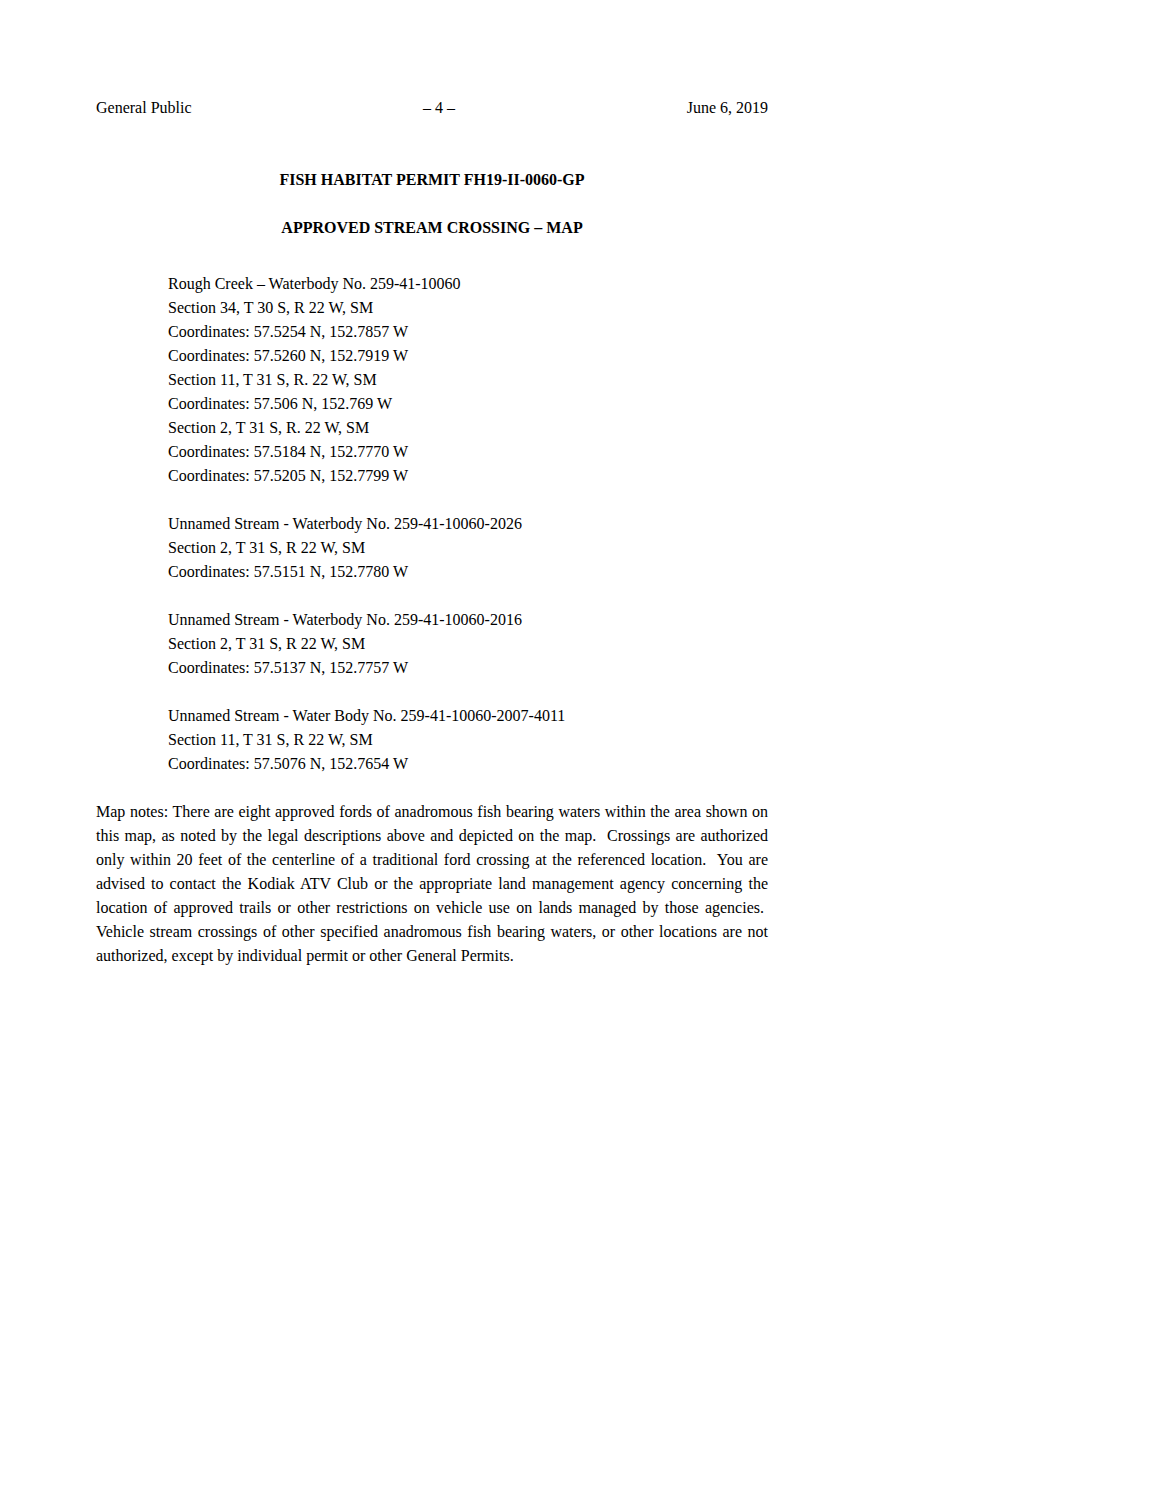General Public – 4 – June 6, 2019
FISH HABITAT PERMIT FH19-II-0060-GP
APPROVED STREAM CROSSING – MAP
Rough Creek – Waterbody No. 259-41-10060
Section 34, T 30 S, R 22 W, SM
Coordinates: 57.5254 N, 152.7857 W
Coordinates: 57.5260 N, 152.7919 W
Section 11, T 31 S, R. 22 W, SM
Coordinates: 57.506 N, 152.769 W
Section 2, T 31 S, R. 22 W, SM
Coordinates: 57.5184 N, 152.7770 W
Coordinates: 57.5205 N, 152.7799 W
Unnamed Stream - Waterbody No. 259-41-10060-2026
Section 2, T 31 S, R 22 W, SM
Coordinates: 57.5151 N, 152.7780 W
Unnamed Stream - Waterbody No. 259-41-10060-2016
Section 2, T 31 S, R 22 W, SM
Coordinates: 57.5137 N, 152.7757 W
Unnamed Stream - Water Body No. 259-41-10060-2007-4011
Section 11, T 31 S, R 22 W, SM
Coordinates: 57.5076 N, 152.7654 W
Map notes: There are eight approved fords of anadromous fish bearing waters within the area shown on this map, as noted by the legal descriptions above and depicted on the map. Crossings are authorized only within 20 feet of the centerline of a traditional ford crossing at the referenced location. You are advised to contact the Kodiak ATV Club or the appropriate land management agency concerning the location of approved trails or other restrictions on vehicle use on lands managed by those agencies. Vehicle stream crossings of other specified anadromous fish bearing waters, or other locations are not authorized, except by individual permit or other General Permits.